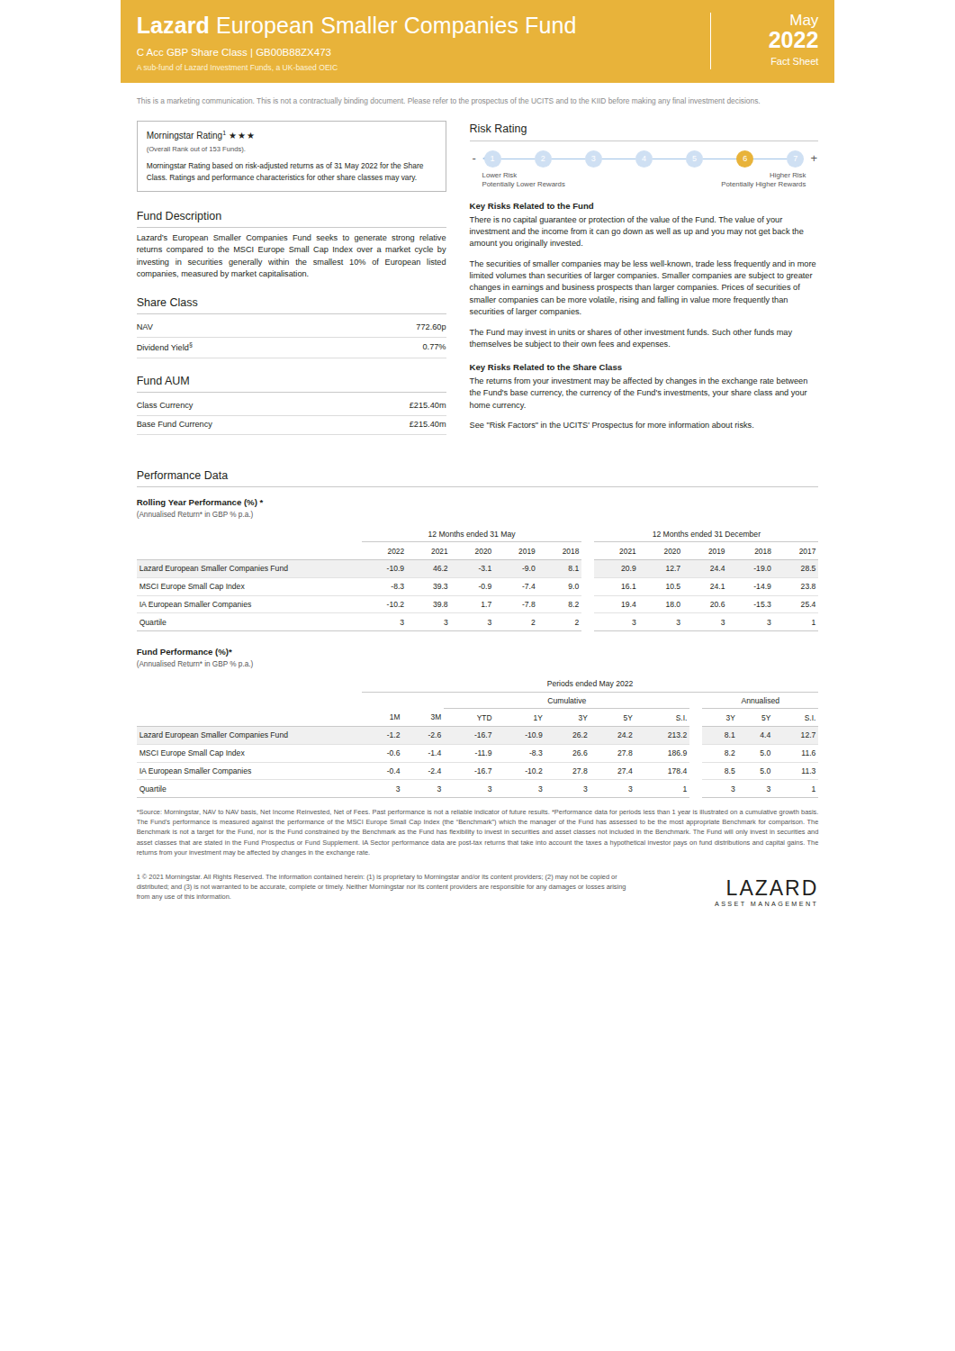Lazard European Smaller Companies Fund
C Acc GBP Share Class | GB00B88ZX473
A sub-fund of Lazard Investment Funds, a UK-based OEIC
May
2022
Fact Sheet
This is a marketing communication. This is not a contractually binding document. Please refer to the prospectus of the UCITS and to the KIID before making any final investment decisions.
Morningstar Rating1 ★★★
(Overall Rank out of 153 Funds).
Morningstar Rating based on risk-adjusted returns as of 31 May 2022 for the Share Class. Ratings and performance characteristics for other share classes may vary.
Fund Description
Lazard’s European Smaller Companies Fund seeks to generate strong relative returns compared to the MSCI Europe Small Cap Index over a market cycle by investing in securities generally within the smallest 10% of European listed companies, measured by market capitalisation.
Share Class
| NAV | 772.60p |
| Dividend Yield § | 0.77% |
Fund AUM
| Class Currency | £215.40m |
| Base Fund Currency | £215.40m |
Risk Rating
-
1 2 3 4 5 6 7
+
Lower Risk
Potentially Lower Rewards
Higher Risk
Potentially Higher Rewards
Key Risks Related to the Fund
There is no capital guarantee or protection of the value of the Fund. The value of your investment and the income from it can go down as well as up and you may not get back the amount you originally invested.
The securities of smaller companies may be less well-known, trade less frequently and in more limited volumes than securities of larger companies. Smaller companies are subject to greater changes in earnings and business prospects than larger companies. Prices of securities of smaller companies can be more volatile, rising and falling in value more frequently than securities of larger companies.
The Fund may invest in units or shares of other investment funds. Such other funds may themselves be subject to their own fees and expenses.
Key Risks Related to the Share Class
The returns from your investment may be affected by changes in the exchange rate between the Fund's base currency, the currency of the Fund's investments, your share class and your home currency.
See "Risk Factors" in the UCITS' Prospectus for more information about risks.
Performance Data
Rolling Year Performance (%) *
(Annualised Return* in GBP % p.a.)
| | 12 Months ended 31 May | | 12 Months ended 31 December |
| --- | --- | --- | --- |
| | 2022 | 2021 | 2020 | 2019 | 2018 | | 2021 | 2020 | 2019 | 2018 | 2017 |
| Lazard European Smaller Companies Fund | -10.9 | 46.2 | -3.1 | -9.0 | 8.1 | | 20.9 | 12.7 | 24.4 | -19.0 | 28.5 |
| MSCI Europe Small Cap Index | -8.3 | 39.3 | -0.9 | -7.4 | 9.0 | | 16.1 | 10.5 | 24.1 | -14.9 | 23.8 |
| IA European Smaller Companies | -10.2 | 39.8 | 1.7 | -7.8 | 8.2 | | 19.4 | 18.0 | 20.6 | -15.3 | 25.4 |
| Quartile | 3 | 3 | 3 | 2 | 2 | | 3 | 3 | 3 | 3 | 1 |
Fund Performance (%)*
(Annualised Return* in GBP % p.a.)
| | Periods ended May 2022 |
| --- | --- |
| | | Cumulative | | Annualised |
| | 1M | 3M | YTD | 1Y | 3Y | 5Y | S.I. | | 3Y | 5Y | S.I. |
| Lazard European Smaller Companies Fund | -1.2 | -2.6 | -16.7 | -10.9 | 26.2 | 24.2 | 213.2 | | 8.1 | 4.4 | 12.7 |
| MSCI Europe Small Cap Index | -0.6 | -1.4 | -11.9 | -8.3 | 26.6 | 27.8 | 186.9 | | 8.2 | 5.0 | 11.6 |
| IA European Smaller Companies | -0.4 | -2.4 | -16.7 | -10.2 | 27.8 | 27.4 | 178.4 | | 8.5 | 5.0 | 11.3 |
| Quartile | 3 | 3 | 3 | 3 | 3 | 3 | 1 | | 3 | 3 | 1 |
*Source: Morningstar, NAV to NAV basis, Net Income Reinvested, Net of Fees. Past performance is not a reliable indicator of future results. *Performance data for periods less than 1 year is illustrated on a cumulative growth basis. The Fund's performance is measured against the performance of the MSCI Europe Small Cap Index (the “Benchmark”) which the manager of the Fund has assessed to be the most appropriate Benchmark for comparison. The Benchmark is not a target for the Fund, nor is the Fund constrained by the Benchmark as the Fund has flexibility to invest in securities and asset classes not included in the Benchmark. The Fund will only invest in securities and asset classes that are stated in the Fund Prospectus or Fund Supplement. IA Sector performance data are post-tax returns that take into account the taxes a hypothetical investor pays on fund distributions and capital gains. The returns from your investment may be affected by changes in the exchange rate.
1 © 2021 Morningstar. All Rights Reserved. The information contained herein: (1) is proprietary to Morningstar and/or its content providers; (2) may not be copied or distributed; and (3) is not warranted to be accurate, complete or timely. Neither Morningstar nor its content providers are responsible for any damages or losses arising from any use of this information.
LAZARD
ASSET MANAGEMENT